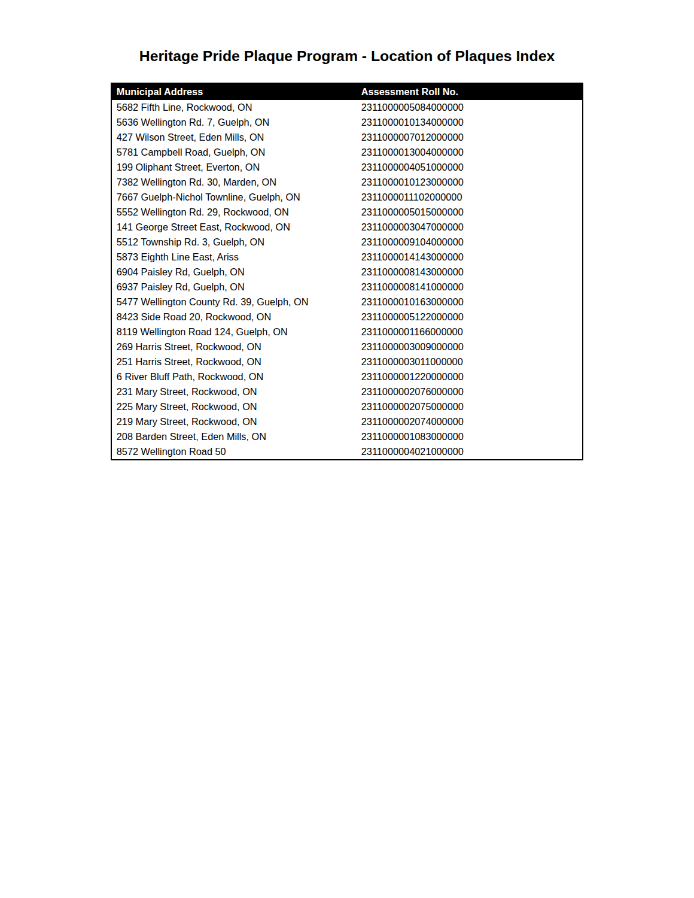Heritage Pride Plaque Program - Location of Plaques Index
| Municipal Address | Assessment Roll No. |
| --- | --- |
| 5682 Fifth Line, Rockwood, ON | 2311000005084000000 |
| 5636 Wellington Rd. 7, Guelph, ON | 2311000010134000000 |
| 427 Wilson Street, Eden Mills, ON | 2311000007012000000 |
| 5781 Campbell Road, Guelph, ON | 2311000013004000000 |
| 199 Oliphant Street, Everton, ON | 2311000004051000000 |
| 7382 Wellington Rd. 30, Marden, ON | 2311000010123000000 |
| 7667 Guelph-Nichol Townline, Guelph, ON | 2311000011102000000 |
| 5552 Wellington Rd. 29, Rockwood, ON | 2311000005015000000 |
| 141 George Street East, Rockwood, ON | 2311000003047000000 |
| 5512 Township Rd. 3, Guelph, ON | 2311000009104000000 |
| 5873 Eighth Line East, Ariss | 2311000014143000000 |
| 6904 Paisley Rd, Guelph, ON | 2311000008143000000 |
| 6937 Paisley Rd, Guelph, ON | 2311000008141000000 |
| 5477 Wellington County Rd. 39, Guelph, ON | 2311000010163000000 |
| 8423 Side Road 20, Rockwood, ON | 2311000005122000000 |
| 8119 Wellington Road 124, Guelph, ON | 2311000001166000000 |
| 269 Harris Street, Rockwood, ON | 2311000003009000000 |
| 251 Harris Street, Rockwood, ON | 2311000003011000000 |
| 6 River Bluff Path, Rockwood, ON | 2311000001220000000 |
| 231 Mary Street, Rockwood, ON | 2311000002076000000 |
| 225 Mary Street, Rockwood, ON | 2311000002075000000 |
| 219 Mary Street, Rockwood, ON | 2311000002074000000 |
| 208 Barden Street, Eden Mills, ON | 2311000001083000000 |
| 8572 Wellington Road 50 | 2311000004021000000 |